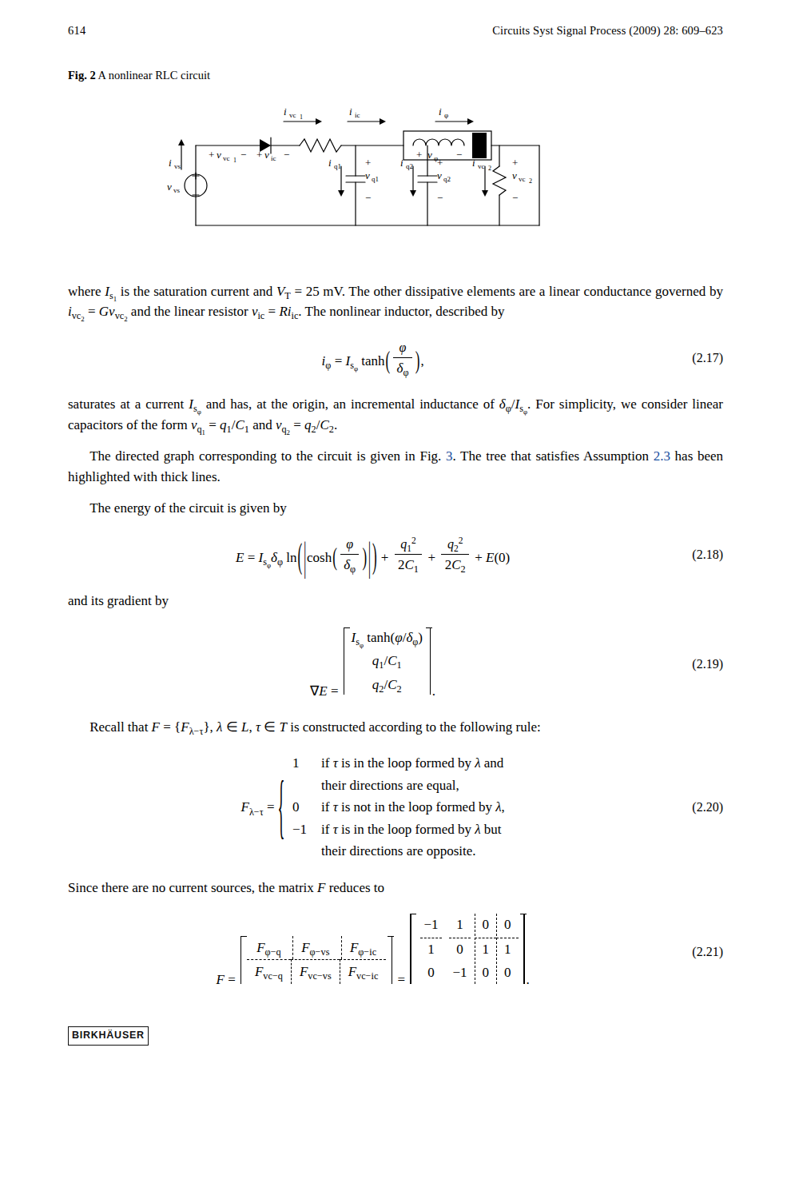614 Circuits Syst Signal Process (2009) 28: 609–623
Fig. 2 A nonlinear RLC circuit
ivc1 iic iφ ivs vvs + vvc1 − + vic − + vφ − iq1 + vq1 − iq2 + vq2 − ivc2 + vvc2 −
where Is1 is the saturation current and VT = 25 mV. The other dissipative elements are a linear conductance governed by ivc2 = Gvvc2 and the linear resistor vic = Riic. The nonlinear inductor, described by
iφ = Isφ tanh(φδφ),
(2.17)
saturates at a current Isφ and has, at the origin, an incremental inductance of δφ/Isφ. For simplicity, we consider linear capacitors of the form vq1 = q1/C1 and vq2 = q2/C2.
The directed graph corresponding to the circuit is given in Fig. 3. The tree that satisfies Assumption 2.3 has been highlighted with thick lines.
The energy of the circuit is given by
E = Isφδφ ln(|cosh(φδφ)|) + q122C1 + q222C2 + E(0)
(2.18)
and its gradient by
∇E = Isφ tanh(φ/δφ) q1/C1 q2/C2 .
(2.19)
Recall that F = {Fλ−τ}, λ ∈ L, τ ∈ T is constructed according to the following rule:
Fλ−τ = { 1 if τ is in the loop formed by λ and their directions are equal, 0 if τ is not in the loop formed by λ, −1 if τ is in the loop formed by λ but their directions are opposite.
(2.20)
Since there are no current sources, the matrix F reduces to
F = Fφ−q Fφ−vs Fφ−ic Fvc−q Fvc−vs Fvc−ic = −1100 1011 0−100 .
(2.21)
BIRKHÄUSER